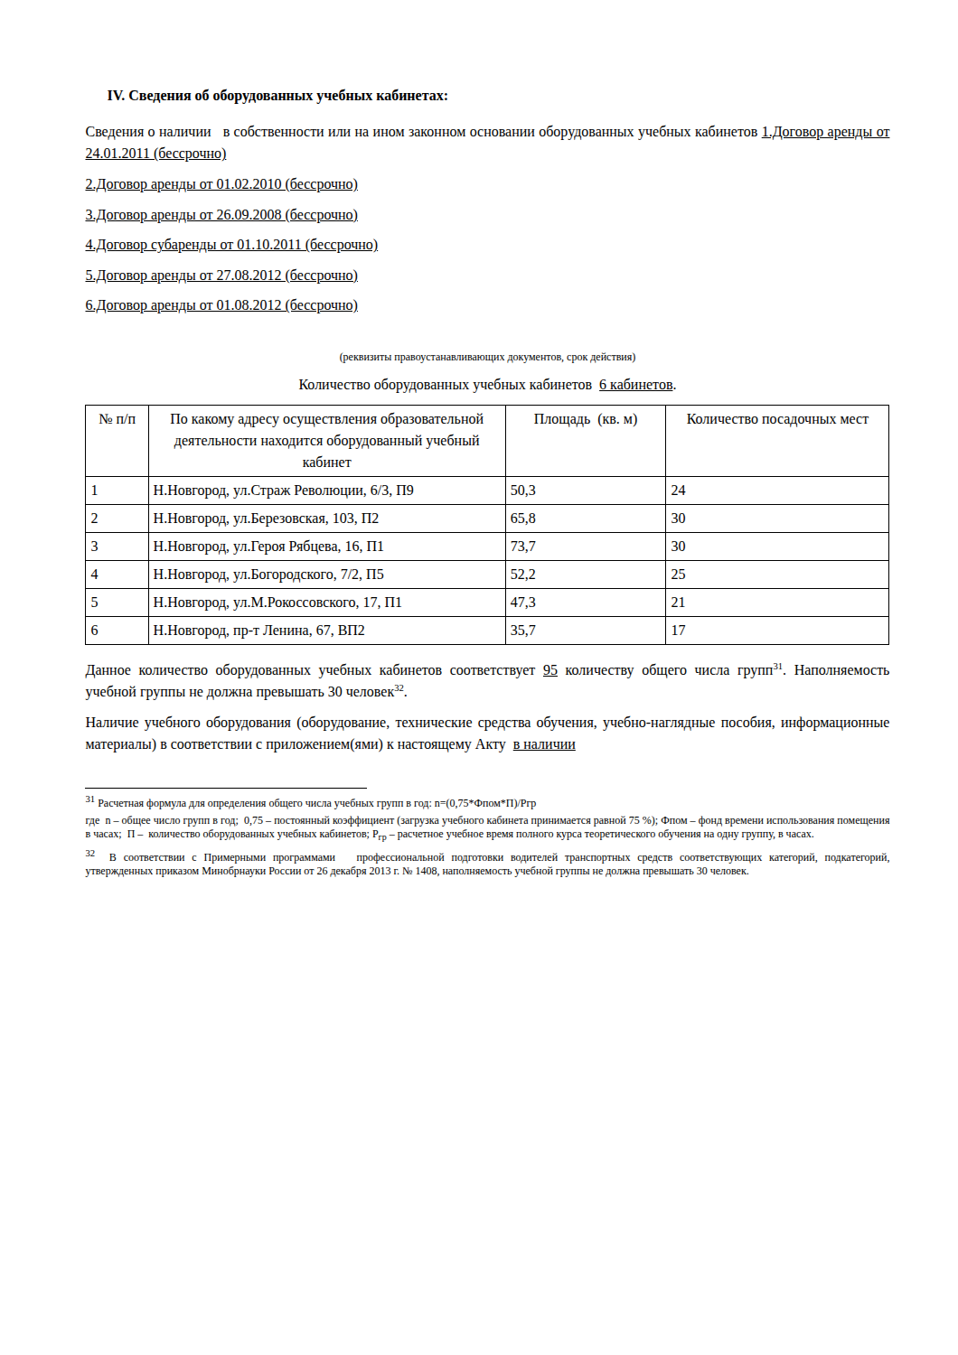IV. Сведения об оборудованных учебных кабинетах:
Сведения о наличии в собственности или на ином законном основании оборудованных учебных кабинетов 1.Договор аренды от 24.01.2011 (бессрочно)
2.Договор аренды от 01.02.2010 (бессрочно)
3.Договор аренды от 26.09.2008 (бессрочно)
4.Договор субаренды от 01.10.2011 (бессрочно)
5.Договор аренды от 27.08.2012 (бессрочно)
6.Договор аренды от 01.08.2012 (бессрочно)
(реквизиты правоустанавливающих документов, срок действия)
Количество оборудованных учебных кабинетов 6 кабинетов.
| № п/п | По какому адресу осуществления образовательной деятельности находится оборудованный учебный кабинет | Площадь (кв. м) | Количество посадочных мест |
| --- | --- | --- | --- |
| 1 | Н.Новгород, ул.Страж Революции, 6/3, П9 | 50,3 | 24 |
| 2 | Н.Новгород, ул.Березовская, 103, П2 | 65,8 | 30 |
| 3 | Н.Новгород, ул.Героя Рябцева, 16, П1 | 73,7 | 30 |
| 4 | Н.Новгород, ул.Богородского, 7/2, П5 | 52,2 | 25 |
| 5 | Н.Новгород, ул.М.Рокоссовского, 17, П1 | 47,3 | 21 |
| 6 | Н.Новгород, пр-т Ленина, 67, ВП2 | 35,7 | 17 |
Данное количество оборудованных учебных кабинетов соответствует 95 количеству общего числа групп31. Наполняемость учебной группы не должна превышать 30 человек32.
Наличие учебного оборудования (оборудование, технические средства обучения, учебно-наглядные пособия, информационные материалы) в соответствии с приложением(ями) к настоящему Акту в наличии
31 Расчетная формула для определения общего числа учебных групп в год: n=(0,75*Фпом*П)/Ргр
где n – общее число групп в год; 0,75 – постоянный коэффициент (загрузка учебного кабинета принимается равной 75 %); Фпом – фонд времени использования помещения в часах; П – количество оборудованных учебных кабинетов; Ргр – расчетное учебное время полного курса теоретического обучения на одну группу, в часах.
32 В соответствии с Примерными программами профессиональной подготовки водителей транспортных средств соответствующих категорий, подкатегорий, утвержденных приказом Минобрнауки России от 26 декабря 2013 г. № 1408, наполняемость учебной группы не должна превышать 30 человек.